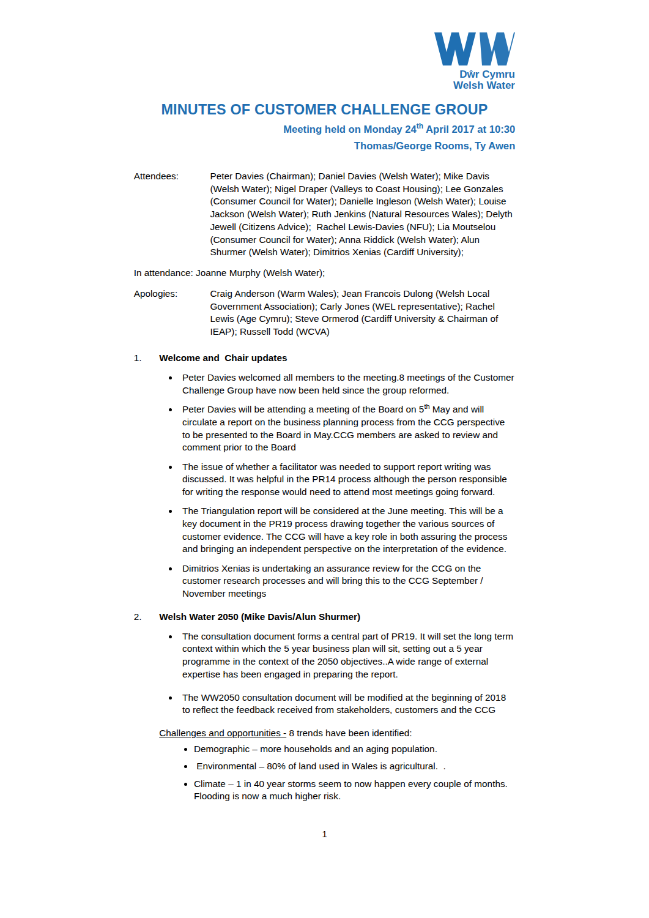Dŵr Cymru Welsh Water
MINUTES OF CUSTOMER CHALLENGE GROUP
Meeting held on Monday 24th April 2017 at 10:30
Thomas/George Rooms, Ty Awen
Attendees:
Peter Davies (Chairman); Daniel Davies (Welsh Water); Mike Davis (Welsh Water); Nigel Draper (Valleys to Coast Housing); Lee Gonzales (Consumer Council for Water); Danielle Ingleson (Welsh Water); Louise Jackson (Welsh Water); Ruth Jenkins (Natural Resources Wales); Delyth Jewell (Citizens Advice); Rachel Lewis-Davies (NFU); Lia Moutselou (Consumer Council for Water); Anna Riddick (Welsh Water); Alun Shurmer (Welsh Water); Dimitrios Xenias (Cardiff University);
In attendance: Joanne Murphy (Welsh Water);
Apologies:
Craig Anderson (Warm Wales); Jean Francois Dulong (Welsh Local Government Association); Carly Jones (WEL representative); Rachel Lewis (Age Cymru); Steve Ormerod (Cardiff University & Chairman of IEAP); Russell Todd (WCVA)
Welcome and Chair updates
Peter Davies welcomed all members to the meeting.8 meetings of the Customer Challenge Group have now been held since the group reformed.
Peter Davies will be attending a meeting of the Board on 5th May and will circulate a report on the business planning process from the CCG perspective to be presented to the Board in May.CCG members are asked to review and comment prior to the Board
The issue of whether a facilitator was needed to support report writing was discussed. It was helpful in the PR14 process although the person responsible for writing the response would need to attend most meetings going forward.
The Triangulation report will be considered at the June meeting. This will be a key document in the PR19 process drawing together the various sources of customer evidence. The CCG will have a key role in both assuring the process and bringing an independent perspective on the interpretation of the evidence.
Dimitrios Xenias is undertaking an assurance review for the CCG on the customer research processes and will bring this to the CCG September / November meetings
Welsh Water 2050 (Mike Davis/Alun Shurmer)
The consultation document forms a central part of PR19. It will set the long term context within which the 5 year business plan will sit, setting out a 5 year programme in the context of the 2050 objectives..A wide range of external expertise has been engaged in preparing the report.
The WW2050 consultation document will be modified at the beginning of 2018 to reflect the feedback received from stakeholders, customers and the CCG
Challenges and opportunities - 8 trends have been identified:
Demographic – more households and an aging population.
Environmental – 80% of land used in Wales is agricultural. .
Climate – 1 in 40 year storms seem to now happen every couple of months. Flooding is now a much higher risk.
1